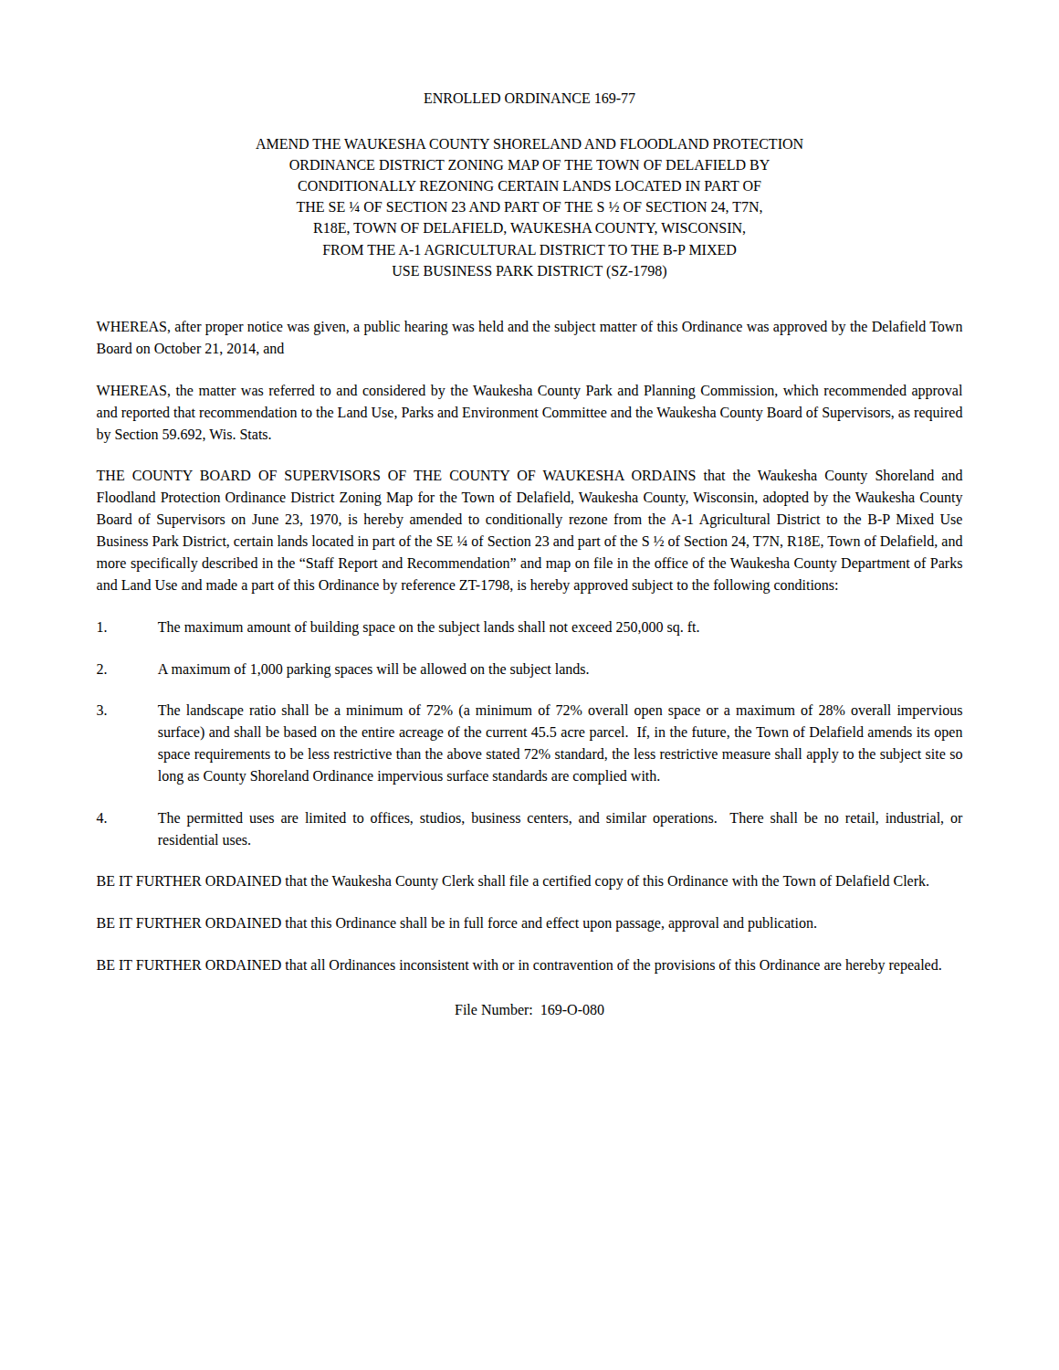ENROLLED ORDINANCE 169-77
Amend the Waukesha County Shoreland and Floodland Protection
Ordinance District Zoning Map of the Town of Delafield by
Conditionally Rezoning Certain Lands Located in Part of
the SE ¼ of Section 23 and Part of the S ½ of Section 24, T7N,
R18E, Town of Delafield, Waukesha County, Wisconsin,
from the A-1 Agricultural District to the B-P Mixed
Use Business Park District (SZ-1798)
WHEREAS, after proper notice was given, a public hearing was held and the subject matter of this Ordinance was approved by the Delafield Town Board on October 21, 2014, and
WHEREAS, the matter was referred to and considered by the Waukesha County Park and Planning Commission, which recommended approval and reported that recommendation to the Land Use, Parks and Environment Committee and the Waukesha County Board of Supervisors, as required by Section 59.692, Wis. Stats.
THE COUNTY BOARD OF SUPERVISORS OF THE COUNTY OF WAUKESHA ORDAINS that the Waukesha County Shoreland and Floodland Protection Ordinance District Zoning Map for the Town of Delafield, Waukesha County, Wisconsin, adopted by the Waukesha County Board of Supervisors on June 23, 1970, is hereby amended to conditionally rezone from the A-1 Agricultural District to the B-P Mixed Use Business Park District, certain lands located in part of the SE ¼ of Section 23 and part of the S ½ of Section 24, T7N, R18E, Town of Delafield, and more specifically described in the “Staff Report and Recommendation” and map on file in the office of the Waukesha County Department of Parks and Land Use and made a part of this Ordinance by reference ZT-1798, is hereby approved subject to the following conditions:
The maximum amount of building space on the subject lands shall not exceed 250,000 sq. ft.
A maximum of 1,000 parking spaces will be allowed on the subject lands.
The landscape ratio shall be a minimum of 72% (a minimum of 72% overall open space or a maximum of 28% overall impervious surface) and shall be based on the entire acreage of the current 45.5 acre parcel. If, in the future, the Town of Delafield amends its open space requirements to be less restrictive than the above stated 72% standard, the less restrictive measure shall apply to the subject site so long as County Shoreland Ordinance impervious surface standards are complied with.
The permitted uses are limited to offices, studios, business centers, and similar operations. There shall be no retail, industrial, or residential uses.
BE IT FURTHER ORDAINED that the Waukesha County Clerk shall file a certified copy of this Ordinance with the Town of Delafield Clerk.
BE IT FURTHER ORDAINED that this Ordinance shall be in full force and effect upon passage, approval and publication.
BE IT FURTHER ORDAINED that all Ordinances inconsistent with or in contravention of the provisions of this Ordinance are hereby repealed.
File Number: 169-O-080